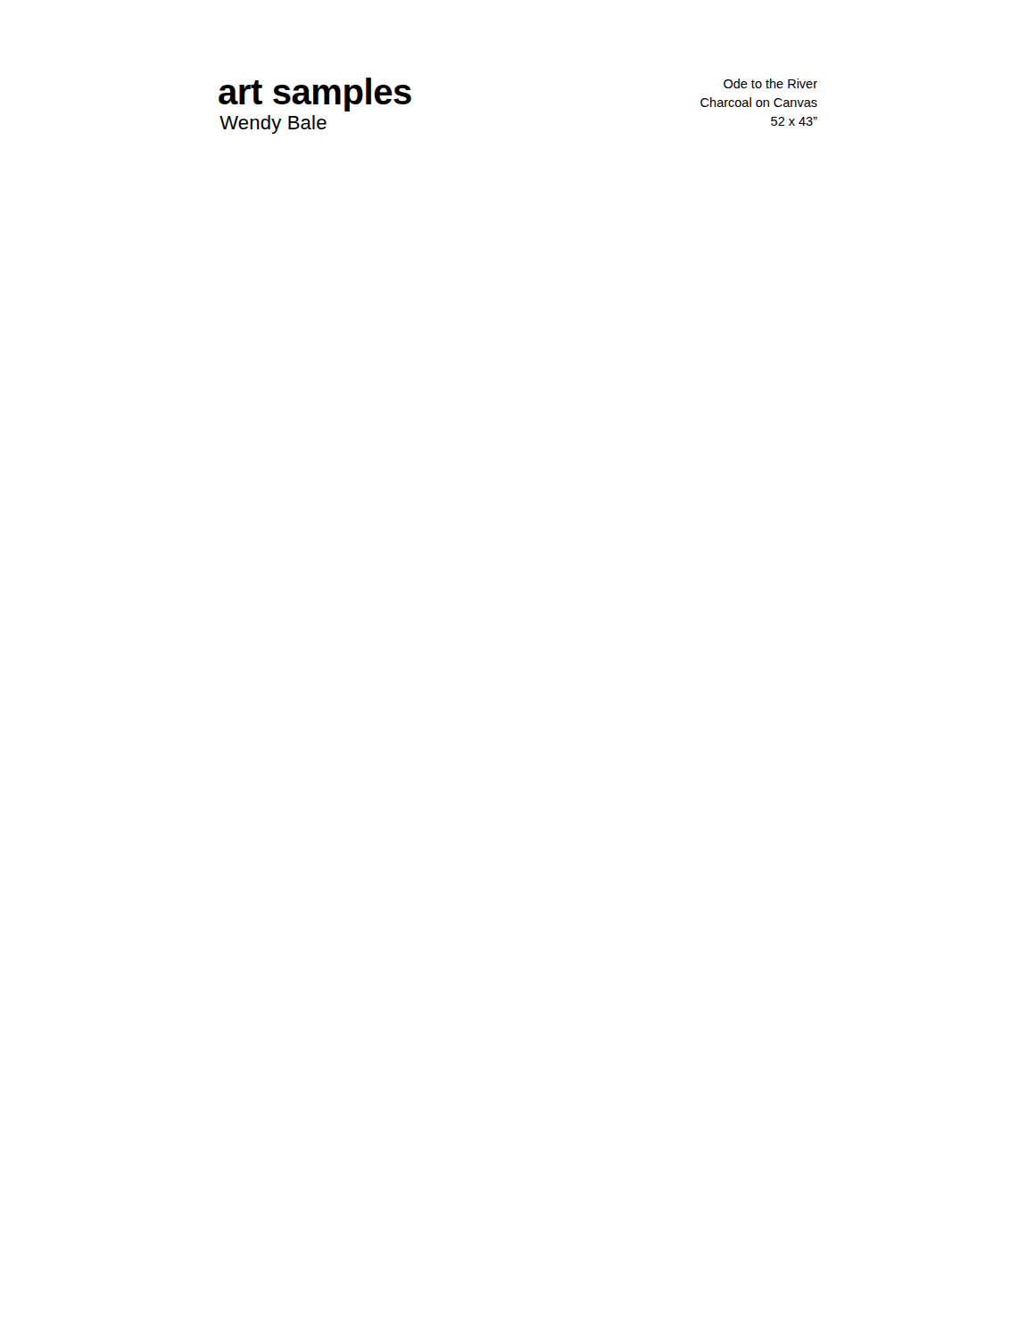art samples
Wendy Bale
Ode to the River Charcoal on Canvas 52 x 43”